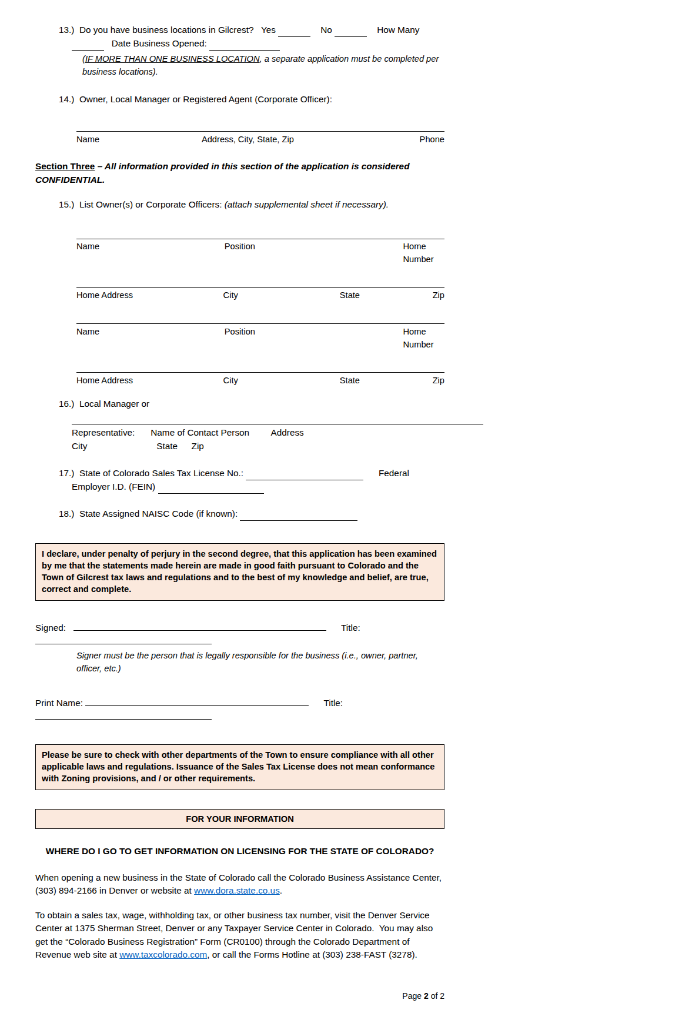13.) Do you have business locations in Gilcrest? Yes No How Many Date Business Opened:
(IF MORE THAN ONE BUSINESS LOCATION, a separate application must be completed per business locations).
14.) Owner, Local Manager or Registered Agent (Corporate Officer):
Name Address, City, State, Zip Phone
Section Three – All information provided in this section of the application is considered CONFIDENTIAL.
15.) List Owner(s) or Corporate Officers: (attach supplemental sheet if necessary).
Name Position Home Number
Home Address City State Zip
Name Position Home Number
Home Address City State Zip
16.) Local Manager or
Representative: Name of Contact Person Address City State Zip
17.) State of Colorado Sales Tax License No.: Federal Employer I.D. (FEIN)
18.) State Assigned NAISC Code (if known):
I declare, under penalty of perjury in the second degree, that this application has been examined by me that the statements made herein are made in good faith pursuant to Colorado and the Town of Gilcrest tax laws and regulations and to the best of my knowledge and belief, are true, correct and complete.
Signed: Title:
Signer must be the person that is legally responsible for the business (i.e., owner, partner, officer, etc.)
Print Name: Title:
Please be sure to check with other departments of the Town to ensure compliance with all other applicable laws and regulations. Issuance of the Sales Tax License does not mean conformance with Zoning provisions, and / or other requirements.
FOR YOUR INFORMATION
WHERE DO I GO TO GET INFORMATION ON LICENSING FOR THE STATE OF COLORADO?
When opening a new business in the State of Colorado call the Colorado Business Assistance Center, (303) 894-2166 in Denver or website at www.dora.state.co.us.
To obtain a sales tax, wage, withholding tax, or other business tax number, visit the Denver Service Center at 1375 Sherman Street, Denver or any Taxpayer Service Center in Colorado. You may also get the “Colorado Business Registration” Form (CR0100) through the Colorado Department of Revenue web site at www.taxcolorado.com, or call the Forms Hotline at (303) 238-FAST (3278).
Page 2 of 2